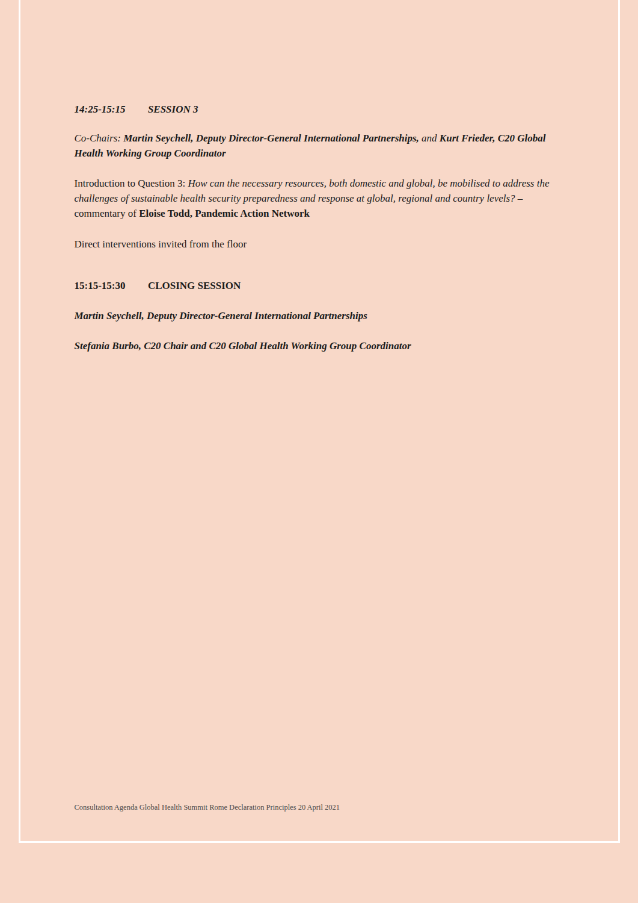14:25-15:15 SESSION 3
Co-Chairs: Martin Seychell, Deputy Director-General International Partnerships, and Kurt Frieder, C20 Global Health Working Group Coordinator
Introduction to Question 3: How can the necessary resources, both domestic and global, be mobilised to address the challenges of sustainable health security preparedness and response at global, regional and country levels? – commentary of Eloise Todd, Pandemic Action Network
Direct interventions invited from the floor
15:15-15:30 CLOSING SESSION
Martin Seychell, Deputy Director-General International Partnerships
Stefania Burbo, C20 Chair and C20 Global Health Working Group Coordinator
Consultation Agenda Global Health Summit Rome Declaration Principles 20 April 2021